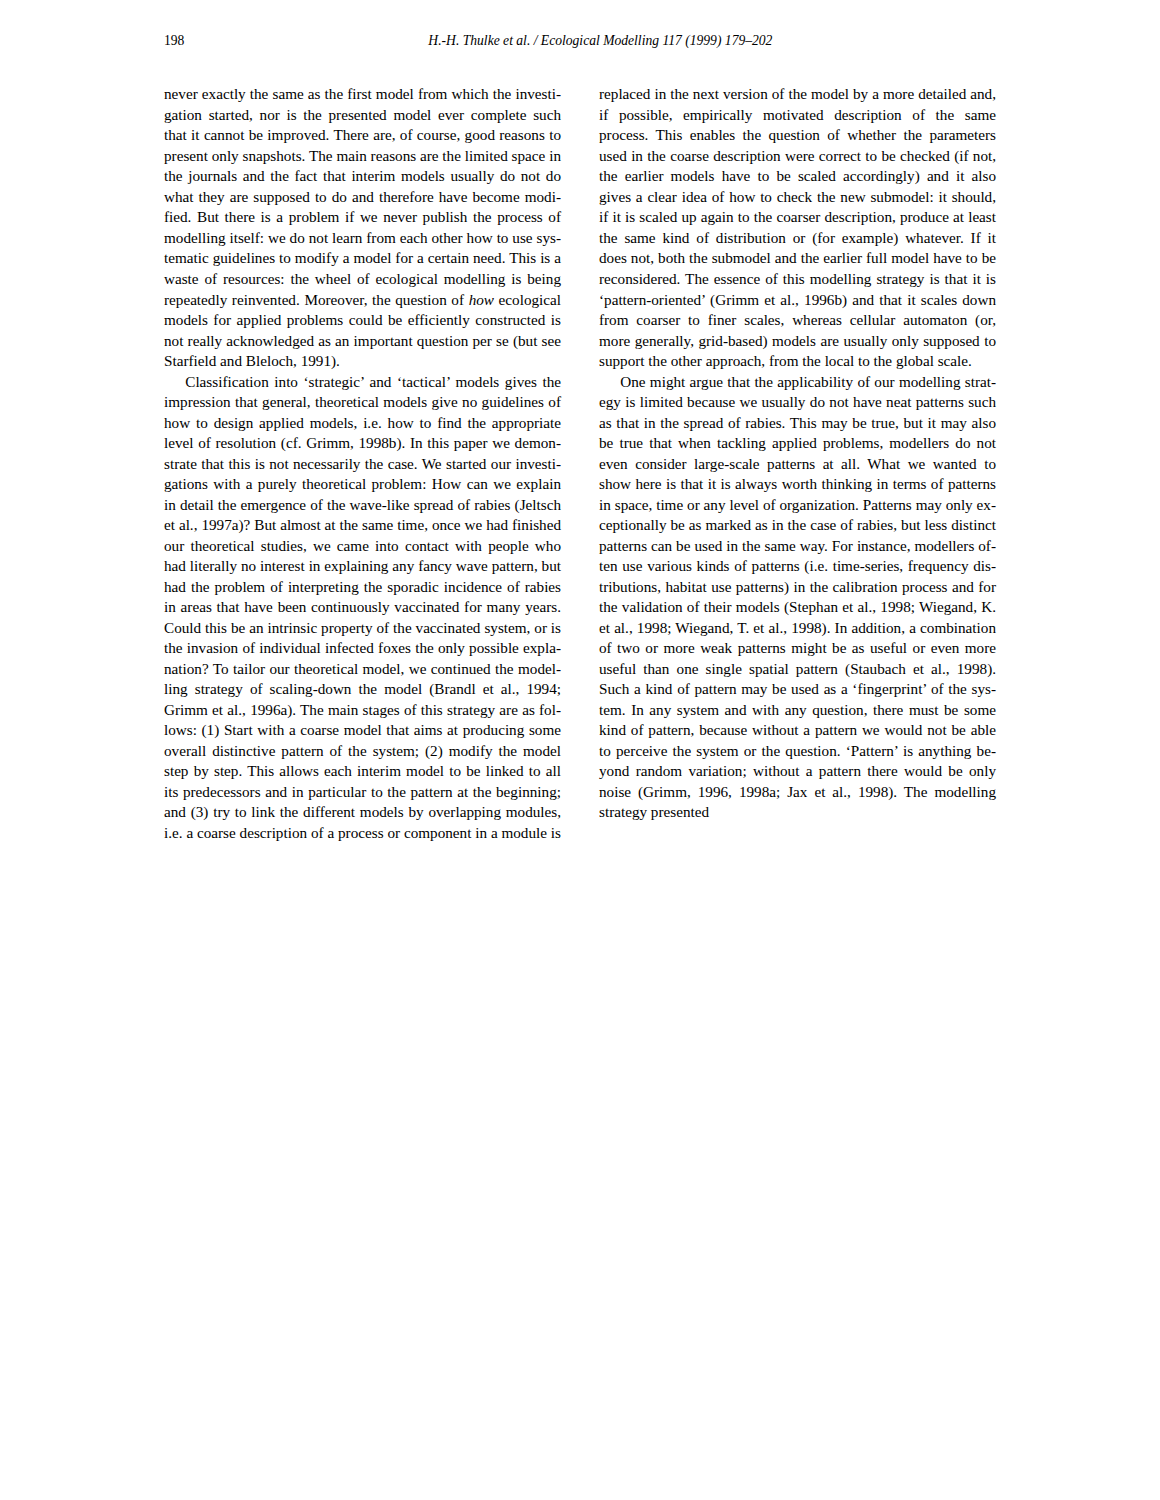198 H.-H. Thulke et al. / Ecological Modelling 117 (1999) 179–202
never exactly the same as the first model from which the investigation started, nor is the presented model ever complete such that it cannot be improved. There are, of course, good reasons to present only snapshots. The main reasons are the limited space in the journals and the fact that interim models usually do not do what they are supposed to do and therefore have become modified. But there is a problem if we never publish the process of modelling itself: we do not learn from each other how to use systematic guidelines to modify a model for a certain need. This is a waste of resources: the wheel of ecological modelling is being repeatedly reinvented. Moreover, the question of how ecological models for applied problems could be efficiently constructed is not really acknowledged as an important question per se (but see Starfield and Bleloch, 1991).
Classification into ‘strategic’ and ‘tactical’ models gives the impression that general, theoretical models give no guidelines of how to design applied models, i.e. how to find the appropriate level of resolution (cf. Grimm, 1998b). In this paper we demonstrate that this is not necessarily the case. We started our investigations with a purely theoretical problem: How can we explain in detail the emergence of the wave-like spread of rabies (Jeltsch et al., 1997a)? But almost at the same time, once we had finished our theoretical studies, we came into contact with people who had literally no interest in explaining any fancy wave pattern, but had the problem of interpreting the sporadic incidence of rabies in areas that have been continuously vaccinated for many years. Could this be an intrinsic property of the vaccinated system, or is the invasion of individual infected foxes the only possible explanation? To tailor our theoretical model, we continued the modelling strategy of scaling-down the model (Brandl et al., 1994; Grimm et al., 1996a). The main stages of this strategy are as follows: (1) Start with a coarse model that aims at producing some overall distinctive pattern of the system; (2) modify the model step by step. This allows each interim model to be linked to all its predecessors and in particular to the pattern at the beginning; and (3) try to link the different models by overlapping modules, i.e. a coarse description of a process or component in a module is replaced in the next version of the model by a more detailed and, if possible, empirically motivated description of the same process. This enables the question of whether the parameters used in the coarse description were correct to be checked (if not, the earlier models have to be scaled accordingly) and it also gives a clear idea of how to check the new submodel: it should, if it is scaled up again to the coarser description, produce at least the same kind of distribution or (for example) whatever. If it does not, both the submodel and the earlier full model have to be reconsidered. The essence of this modelling strategy is that it is ‘pattern-oriented’ (Grimm et al., 1996b) and that it scales down from coarser to finer scales, whereas cellular automaton (or, more generally, grid-based) models are usually only supposed to support the other approach, from the local to the global scale.
One might argue that the applicability of our modelling strategy is limited because we usually do not have neat patterns such as that in the spread of rabies. This may be true, but it may also be true that when tackling applied problems, modellers do not even consider large-scale patterns at all. What we wanted to show here is that it is always worth thinking in terms of patterns in space, time or any level of organization. Patterns may only exceptionally be as marked as in the case of rabies, but less distinct patterns can be used in the same way. For instance, modellers often use various kinds of patterns (i.e. time-series, frequency distributions, habitat use patterns) in the calibration process and for the validation of their models (Stephan et al., 1998; Wiegand, K. et al., 1998; Wiegand, T. et al., 1998). In addition, a combination of two or more weak patterns might be as useful or even more useful than one single spatial pattern (Staubach et al., 1998). Such a kind of pattern may be used as a ‘fingerprint’ of the system. In any system and with any question, there must be some kind of pattern, because without a pattern we would not be able to perceive the system or the question. ‘Pattern’ is anything beyond random variation; without a pattern there would be only noise (Grimm, 1996, 1998a; Jax et al., 1998). The modelling strategy presented